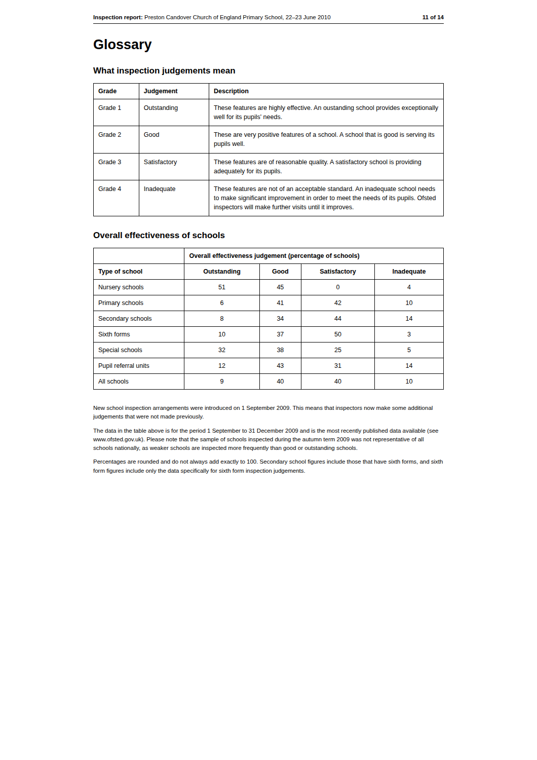Inspection report: Preston Candover Church of England Primary School, 22–23 June 2010
11 of 14
Glossary
What inspection judgements mean
| Grade | Judgement | Description |
| --- | --- | --- |
| Grade 1 | Outstanding | These features are highly effective. An oustanding school provides exceptionally well for its pupils' needs. |
| Grade 2 | Good | These are very positive features of a school. A school that is good is serving its pupils well. |
| Grade 3 | Satisfactory | These features are of reasonable quality. A satisfactory school is providing adequately for its pupils. |
| Grade 4 | Inadequate | These features are not of an acceptable standard. An inadequate school needs to make significant improvement in order to meet the needs of its pupils. Ofsted inspectors will make further visits until it improves. |
Overall effectiveness of schools
| | Overall effectiveness judgement (percentage of schools) |
| --- | --- |
| Type of school | Outstanding | Good | Satisfactory | Inadequate |
| Nursery schools | 51 | 45 | 0 | 4 |
| Primary schools | 6 | 41 | 42 | 10 |
| Secondary schools | 8 | 34 | 44 | 14 |
| Sixth forms | 10 | 37 | 50 | 3 |
| Special schools | 32 | 38 | 25 | 5 |
| Pupil referral units | 12 | 43 | 31 | 14 |
| All schools | 9 | 40 | 40 | 10 |
New school inspection arrangements were introduced on 1 September 2009. This means that inspectors now make some additional judgements that were not made previously.
The data in the table above is for the period 1 September to 31 December 2009 and is the most recently published data available (see www.ofsted.gov.uk). Please note that the sample of schools inspected during the autumn term 2009 was not representative of all schools nationally, as weaker schools are inspected more frequently than good or outstanding schools.
Percentages are rounded and do not always add exactly to 100. Secondary school figures include those that have sixth forms, and sixth form figures include only the data specifically for sixth form inspection judgements.